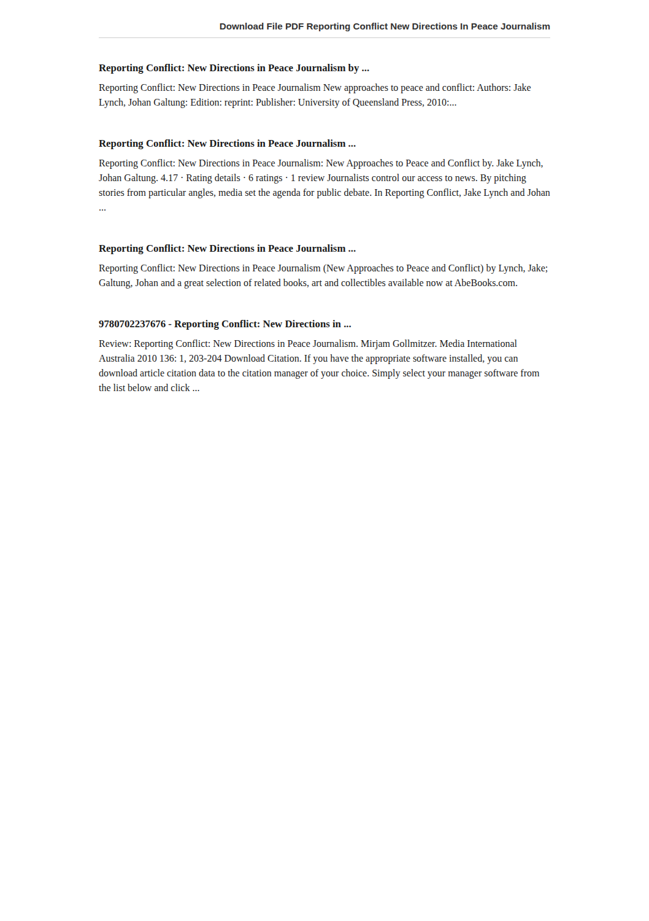Download File PDF Reporting Conflict New Directions In Peace Journalism
Reporting Conflict: New Directions in Peace Journalism by ...
Reporting Conflict: New Directions in Peace Journalism New approaches to peace and conflict: Authors: Jake Lynch, Johan Galtung: Edition: reprint: Publisher: University of Queensland Press, 2010:...
Reporting Conflict: New Directions in Peace Journalism ...
Reporting Conflict: New Directions in Peace Journalism: New Approaches to Peace and Conflict by. Jake Lynch, Johan Galtung. 4.17 · Rating details · 6 ratings · 1 review Journalists control our access to news. By pitching stories from particular angles, media set the agenda for public debate. In Reporting Conflict, Jake Lynch and Johan ...
Reporting Conflict: New Directions in Peace Journalism ...
Reporting Conflict: New Directions in Peace Journalism (New Approaches to Peace and Conflict) by Lynch, Jake; Galtung, Johan and a great selection of related books, art and collectibles available now at AbeBooks.com.
9780702237676 - Reporting Conflict: New Directions in ...
Review: Reporting Conflict: New Directions in Peace Journalism. Mirjam Gollmitzer. Media International Australia 2010 136: 1, 203-204 Download Citation. If you have the appropriate software installed, you can download article citation data to the citation manager of your choice. Simply select your manager software from the list below and click ...